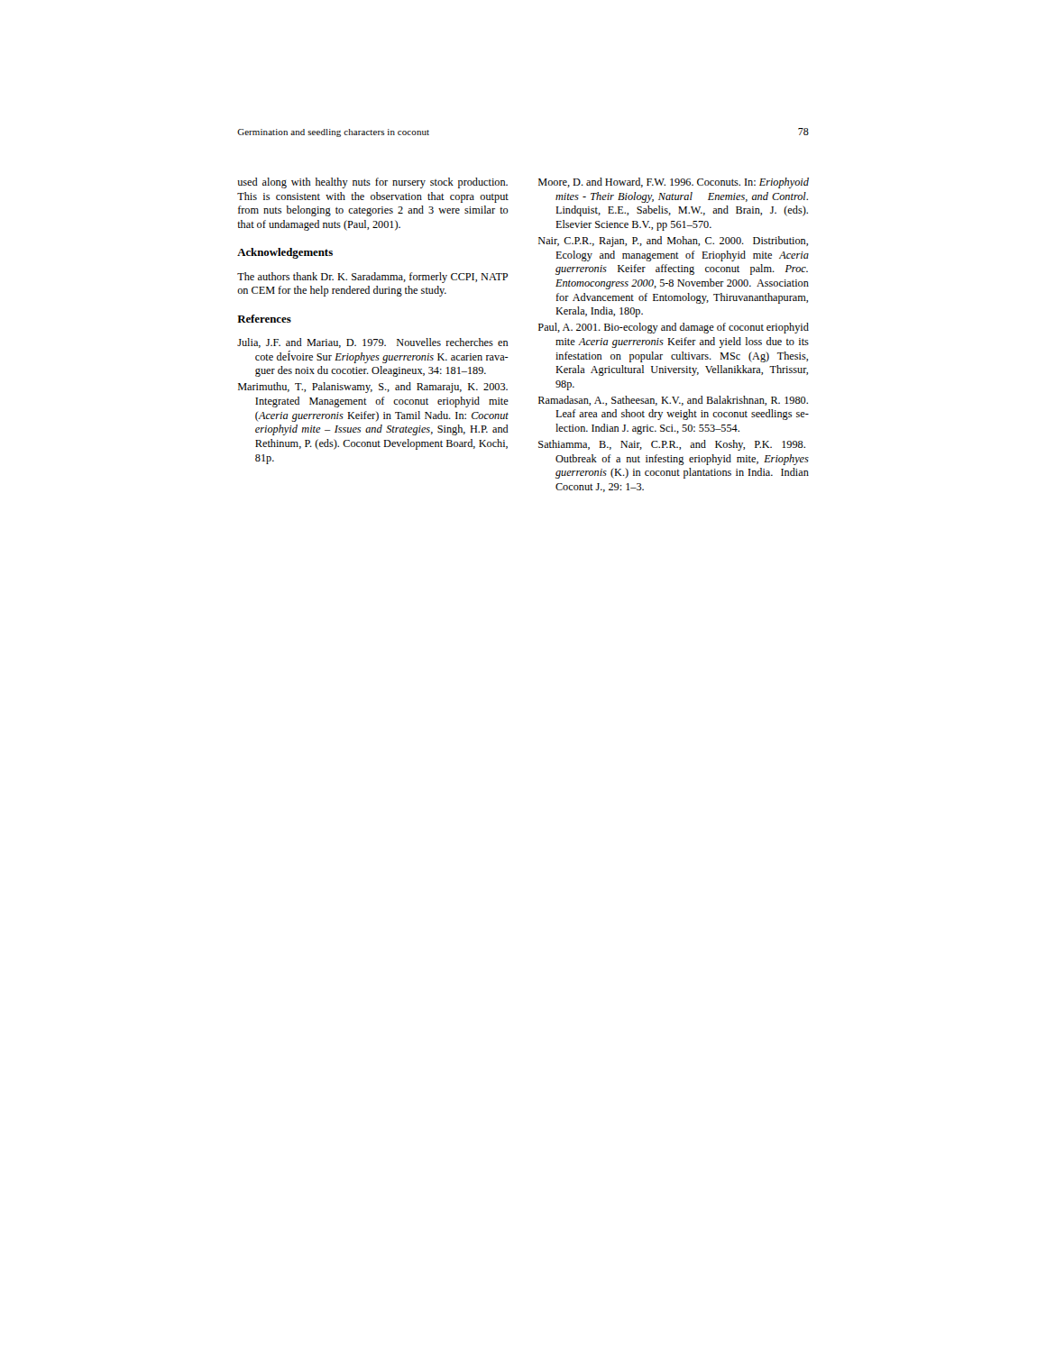Germination and seedling characters in coconut 78
used along with healthy nuts for nursery stock production. This is consistent with the observation that copra output from nuts belonging to categories 2 and 3 were similar to that of undamaged nuts (Paul, 2001).
Acknowledgements
The authors thank Dr. K. Saradamma, formerly CCPI, NATP on CEM for the help rendered during the study.
References
Julia, J.F. and Mariau, D. 1979. Nouvelles recherches en cote deÍvoire Sur Eriophyes guerreronis K. acarien ravaguer des noix du cocotier. Oleagineux, 34: 181–189.
Marimuthu, T., Palaniswamy, S., and Ramaraju, K. 2003. Integrated Management of coconut eriophyid mite (Aceria guerreronis Keifer) in Tamil Nadu. In: Coconut eriophyid mite – Issues and Strategies, Singh, H.P. and Rethinum, P. (eds). Coconut Development Board, Kochi, 81p.
Moore, D. and Howard, F.W. 1996. Coconuts. In: Eriophyoid mites - Their Biology, Natural Enemies, and Control. Lindquist, E.E., Sabelis, M.W., and Brain, J. (eds). Elsevier Science B.V., pp 561–570.
Nair, C.P.R., Rajan, P., and Mohan, C. 2000. Distribution, Ecology and management of Eriophyid mite Aceria guerreronis Keifer affecting coconut palm. Proc. Entomocongress 2000, 5-8 November 2000. Association for Advancement of Entomology, Thiruvananthapuram, Kerala, India, 180p.
Paul, A. 2001. Bio-ecology and damage of coconut eriophyid mite Aceria guerreronis Keifer and yield loss due to its infestation on popular cultivars. MSc (Ag) Thesis, Kerala Agricultural University, Vellanikkara, Thrissur, 98p.
Ramadasan, A., Satheesan, K.V., and Balakrishnan, R. 1980. Leaf area and shoot dry weight in coconut seedlings selection. Indian J. agric. Sci., 50: 553–554.
Sathiamma, B., Nair, C.P.R., and Koshy, P.K. 1998. Outbreak of a nut infesting eriophyid mite, Eriophyes guerreronis (K.) in coconut plantations in India. Indian Coconut J., 29: 1–3.